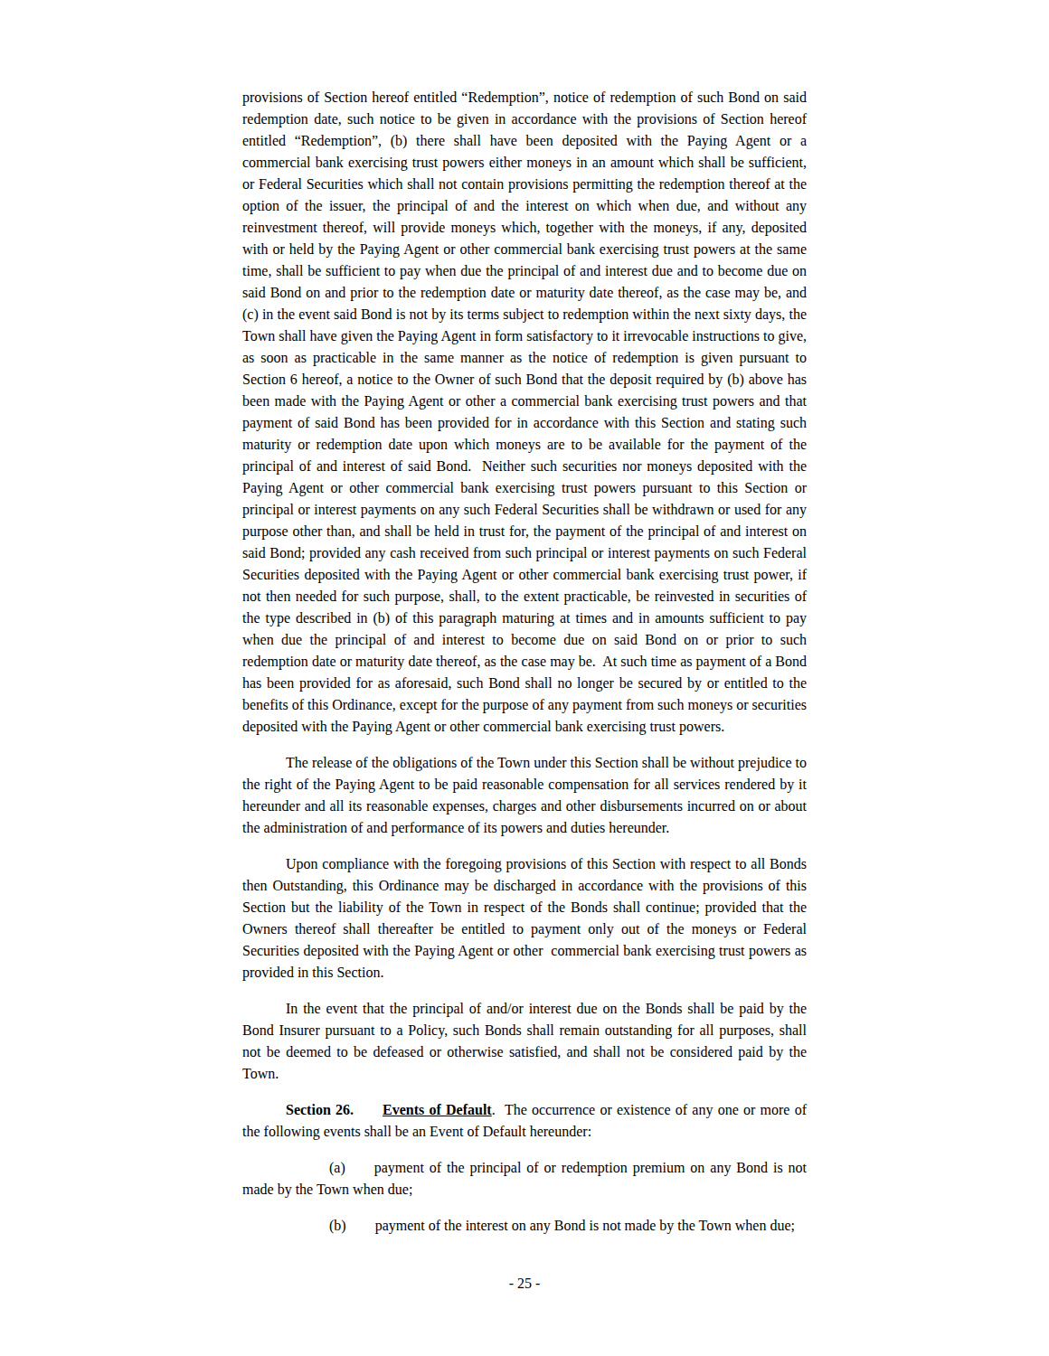provisions of Section hereof entitled “Redemption”, notice of redemption of such Bond on said redemption date, such notice to be given in accordance with the provisions of Section hereof entitled “Redemption”, (b) there shall have been deposited with the Paying Agent or a commercial bank exercising trust powers either moneys in an amount which shall be sufficient, or Federal Securities which shall not contain provisions permitting the redemption thereof at the option of the issuer, the principal of and the interest on which when due, and without any reinvestment thereof, will provide moneys which, together with the moneys, if any, deposited with or held by the Paying Agent or other commercial bank exercising trust powers at the same time, shall be sufficient to pay when due the principal of and interest due and to become due on said Bond on and prior to the redemption date or maturity date thereof, as the case may be, and (c) in the event said Bond is not by its terms subject to redemption within the next sixty days, the Town shall have given the Paying Agent in form satisfactory to it irrevocable instructions to give, as soon as practicable in the same manner as the notice of redemption is given pursuant to Section 6 hereof, a notice to the Owner of such Bond that the deposit required by (b) above has been made with the Paying Agent or other a commercial bank exercising trust powers and that payment of said Bond has been provided for in accordance with this Section and stating such maturity or redemption date upon which moneys are to be available for the payment of the principal of and interest of said Bond. Neither such securities nor moneys deposited with the Paying Agent or other commercial bank exercising trust powers pursuant to this Section or principal or interest payments on any such Federal Securities shall be withdrawn or used for any purpose other than, and shall be held in trust for, the payment of the principal of and interest on said Bond; provided any cash received from such principal or interest payments on such Federal Securities deposited with the Paying Agent or other commercial bank exercising trust power, if not then needed for such purpose, shall, to the extent practicable, be reinvested in securities of the type described in (b) of this paragraph maturing at times and in amounts sufficient to pay when due the principal of and interest to become due on said Bond on or prior to such redemption date or maturity date thereof, as the case may be. At such time as payment of a Bond has been provided for as aforesaid, such Bond shall no longer be secured by or entitled to the benefits of this Ordinance, except for the purpose of any payment from such moneys or securities deposited with the Paying Agent or other commercial bank exercising trust powers.
The release of the obligations of the Town under this Section shall be without prejudice to the right of the Paying Agent to be paid reasonable compensation for all services rendered by it hereunder and all its reasonable expenses, charges and other disbursements incurred on or about the administration of and performance of its powers and duties hereunder.
Upon compliance with the foregoing provisions of this Section with respect to all Bonds then Outstanding, this Ordinance may be discharged in accordance with the provisions of this Section but the liability of the Town in respect of the Bonds shall continue; provided that the Owners thereof shall thereafter be entitled to payment only out of the moneys or Federal Securities deposited with the Paying Agent or other commercial bank exercising trust powers as provided in this Section.
In the event that the principal of and/or interest due on the Bonds shall be paid by the Bond Insurer pursuant to a Policy, such Bonds shall remain outstanding for all purposes, shall not be deemed to be defeased or otherwise satisfied, and shall not be considered paid by the Town.
Section 26.  Events of Default. The occurrence or existence of any one or more of the following events shall be an Event of Default hereunder:
(a)  payment of the principal of or redemption premium on any Bond is not made by the Town when due;
(b)  payment of the interest on any Bond is not made by the Town when due;
- 25 -